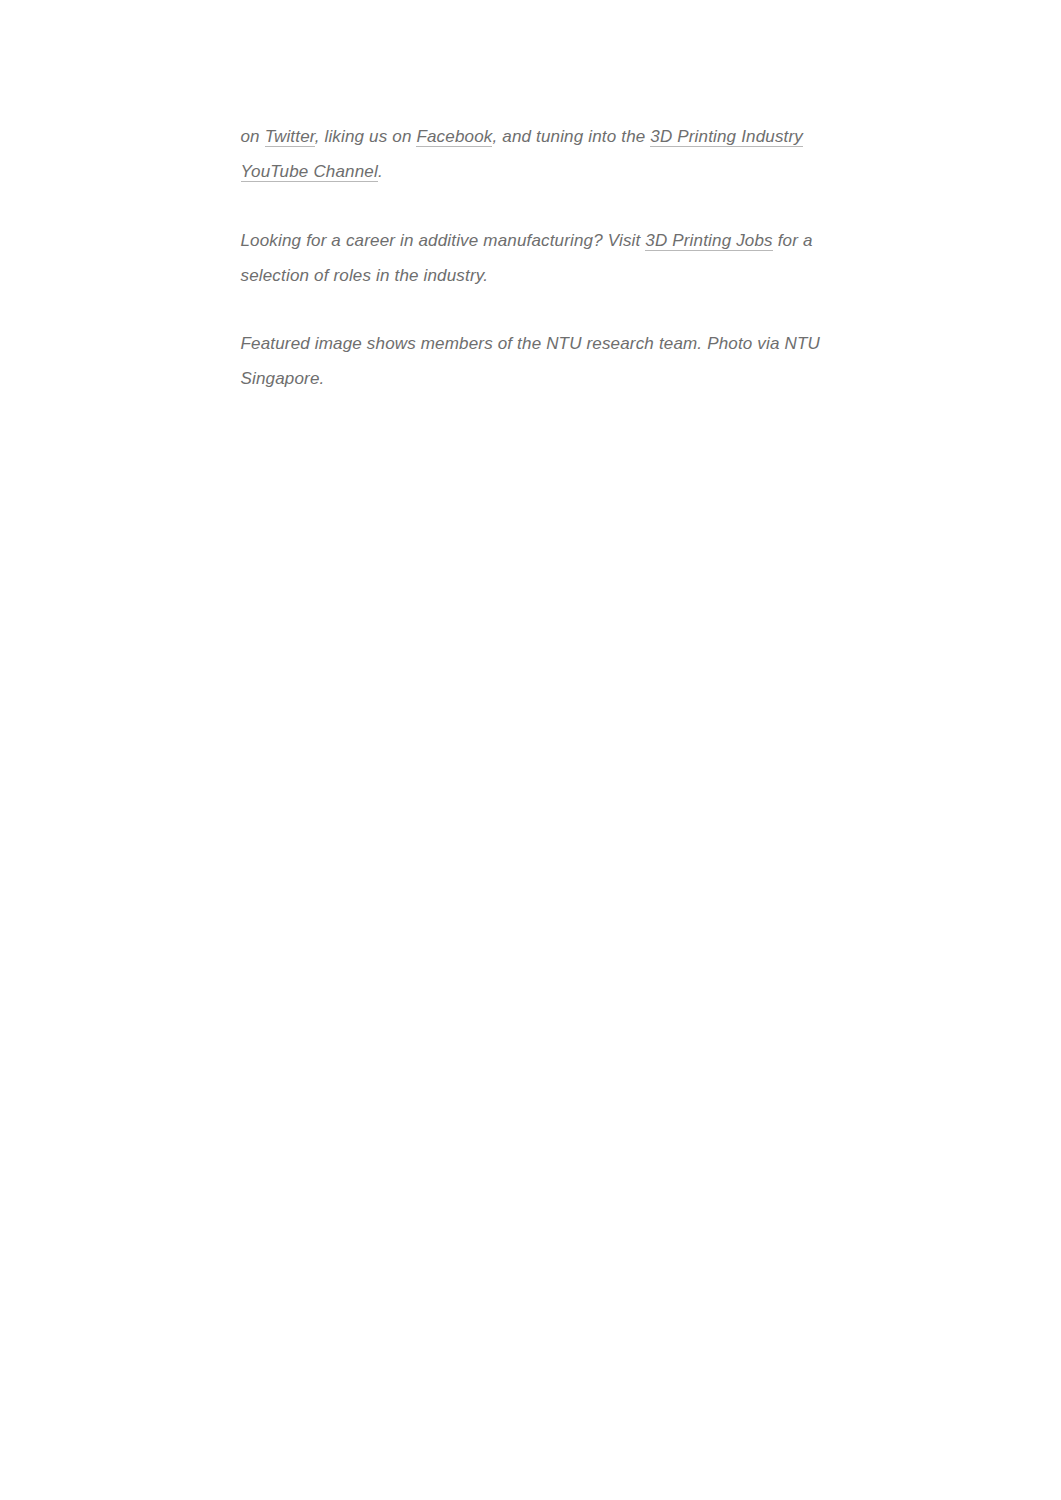on Twitter, liking us on Facebook, and tuning into the 3D Printing Industry YouTube Channel.
Looking for a career in additive manufacturing? Visit 3D Printing Jobs for a selection of roles in the industry.
Featured image shows members of the NTU research team. Photo via NTU Singapore.